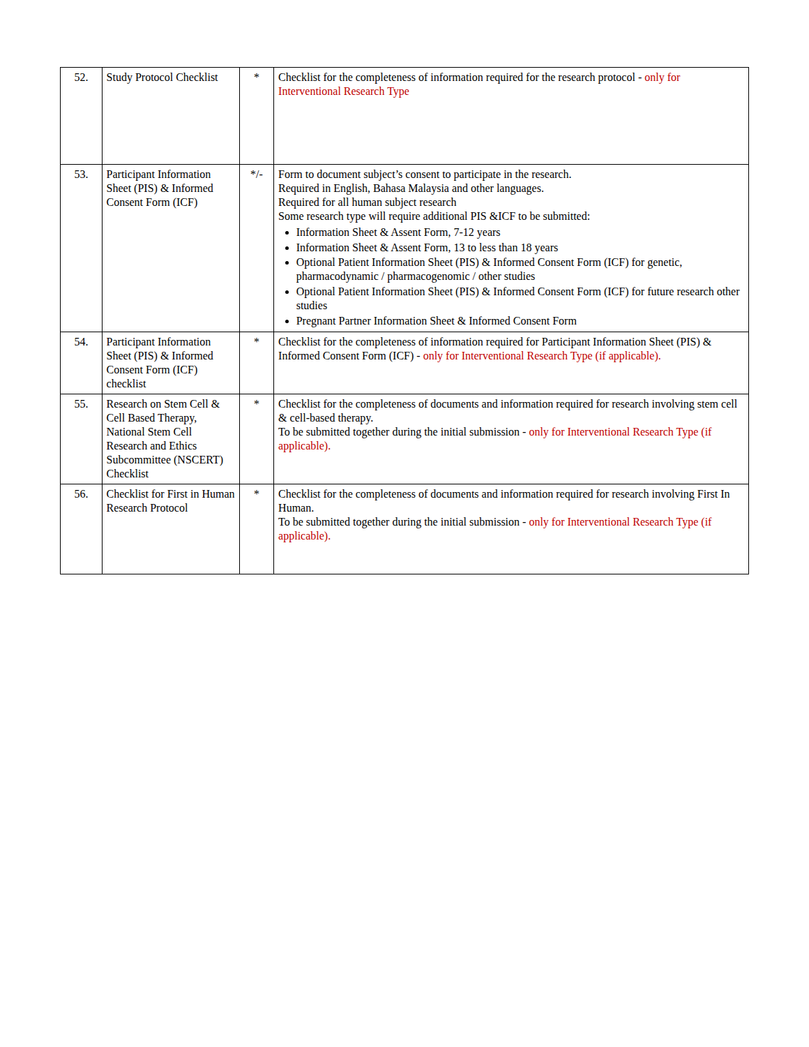| 52. | Study Protocol Checklist | * | Checklist for the completeness of information required for the research protocol - only for Interventional Research Type |
| 53. | Participant Information Sheet (PIS) & Informed Consent Form (ICF) | */- | Form to document subject’s consent to participate in the research. Required in English, Bahasa Malaysia and other languages. Required for all human subject research Some research type will require additional PIS &ICF to be submitted: Information Sheet & Assent Form, 7-12 years Information Sheet & Assent Form, 13 to less than 18 years Optional Patient Information Sheet (PIS) & Informed Consent Form (ICF) for genetic, pharmacodynamic / pharmacogenomic / other studies Optional Patient Information Sheet (PIS) & Informed Consent Form (ICF) for future research other studies Pregnant Partner Information Sheet & Informed Consent Form |
| 54. | Participant Information Sheet (PIS) & Informed Consent Form (ICF) checklist | * | Checklist for the completeness of information required for Participant Information Sheet (PIS) & Informed Consent Form (ICF) - only for Interventional Research Type (if applicable). |
| 55. | Research on Stem Cell & Cell Based Therapy, National Stem Cell Research and Ethics Subcommittee (NSCERT) Checklist | * | Checklist for the completeness of documents and information required for research involving stem cell & cell-based therapy. To be submitted together during the initial submission - only for Interventional Research Type (if applicable). |
| 56. | Checklist for First in Human Research Protocol | * | Checklist for the completeness of documents and information required for research involving First In Human. To be submitted together during the initial submission - only for Interventional Research Type (if applicable). |